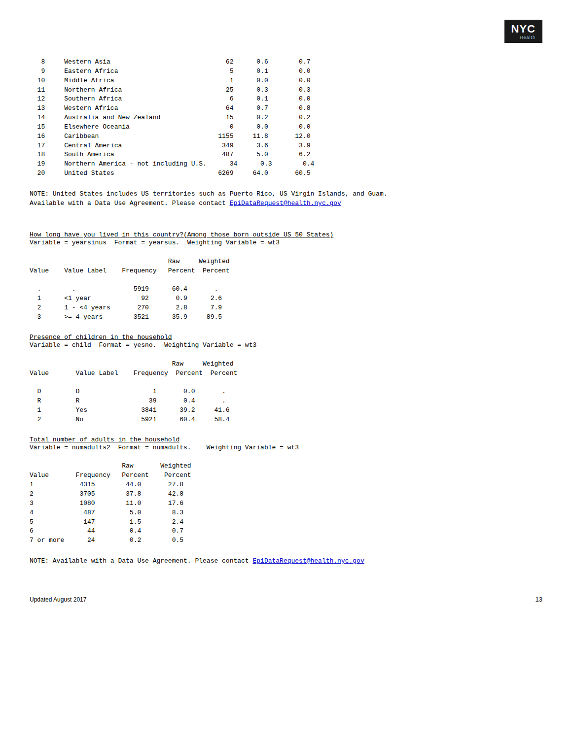NYC Health
   8     Western Asia                              62      0.6        0.7
   9     Eastern Africa                             5      0.1        0.0
  10     Middle Africa                              1      0.0        0.0
  11     Northern Africa                           25      0.3        0.3
  12     Southern Africa                            6      0.1        0.0
  13     Western Africa                            64      0.7        0.8
  14     Australia and New Zealand                 15      0.2        0.2
  15     Elsewhere Oceania                          0      0.0        0.0
  16     Caribbean                               1155     11.8       12.0
  17     Central America                          349      3.6        3.9
  18     South America                            487      5.0        6.2
  19     Northern America - not including U.S.      34      0.3        0.4
  20     United States                           6269     64.0       60.5
NOTE: United States includes US territories such as Puerto Rico, US Virgin Islands, and Guam.
Available with a Data Use Agreement. Please contact EpiDataRequest@health.nyc.gov
How long have you lived in this country?(Among those born outside US 50 States)
Variable = yearsinus  Format = yearsus.  Weighting Variable = wt3

                                    Raw     Weighted
Value    Value Label    Frequency   Percent  Percent

  .        .               5919      60.4       .
  1      <1 year             92       0.9      2.6
  2      1 - <4 years       270       2.8      7.9
  3      >= 4 years        3521      35.9     89.5
Presence of children in the household
Variable = child  Format = yesno.  Weighting Variable = wt3

                                     Raw     Weighted
Value       Value Label    Frequency  Percent  Percent

  D         D                   1       0.0       .
  R         R                  39       0.4       .
  1         Yes              3841      39.2     41.6
  2         No               5921      60.4     58.4
Total number of adults in the household
Variable = numadults2  Format = numadults.    Weighting Variable = wt3

                        Raw       Weighted
Value       Frequency   Percent    Percent
1            4315        44.0       27.8
2            3705        37.8       42.8
3            1080        11.0       17.6
4             487         5.0        8.3
5             147         1.5        2.4
6              44         0.4        0.7
7 or more      24         0.2        0.5
NOTE: Available with a Data Use Agreement. Please contact EpiDataRequest@health.nyc.gov
Updated August 2017
13